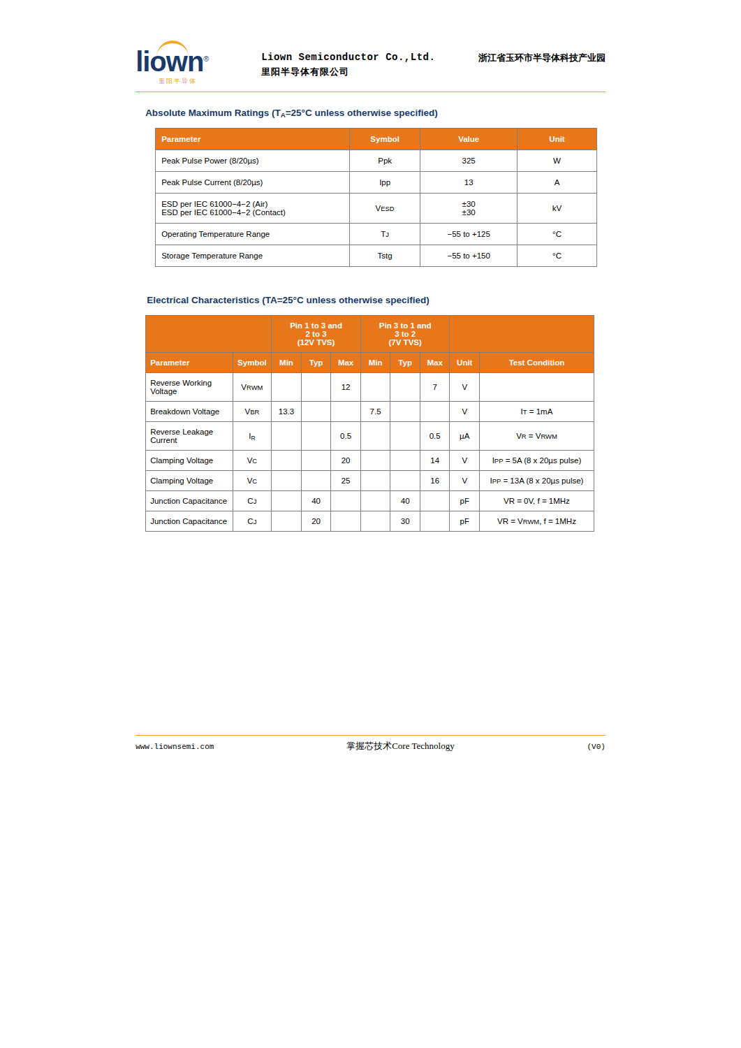li own®
里阳半导体
Liown Semiconductor Co.,Ltd.
里阳半导体有限公司
浙江省玉环市半导体科技产业园
Absolute Maximum Ratings (TA=25°C unless otherwise specified)
| Parameter | Symbol | Value | Unit |
| --- | --- | --- | --- |
| Peak Pulse Power (8/20µs) | Ppk | 325 | W |
| Peak Pulse Current (8/20µs) | Ipp | 13 | A |
| ESD per IEC 61000−4−2 (Air) ESD per IEC 61000−4−2 (Contact) | V ESD | ±30 ±30 | kV |
| Operating Temperature Range | T J | −55 to +125 | °C |
| Storage Temperature Range | Tstg | −55 to +150 | °C |
Electrical Characteristics (TA=25°C unless otherwise specified)
| | Pin 1 to 3 and 2 to 3 (12V TVS) | Pin 3 to 1 and 3 to 2 (7V TVS) | |
| --- | --- | --- | --- |
| Parameter | Symbol | Min | Typ | Max | Min | Typ | Max | Unit | Test Condition |
| Reverse Working Voltage | V RWM | | | 12 | | | 7 | V | |
| Breakdown Voltage | V BR | 13.3 | | | 7.5 | | | V | I T = 1mA |
| Reverse Leakage Current | I R | | | 0.5 | | | 0.5 | µA | V R = V RWM |
| Clamping Voltage | V C | | | 20 | | | 14 | V | I PP = 5A (8 x 20µs pulse) |
| Clamping Voltage | V C | | | 25 | | | 16 | V | I PP = 13A (8 x 20µs pulse) |
| Junction Capacitance | C J | | 40 | | | 40 | | pF | VR = 0V, f = 1MHz |
| Junction Capacitance | C J | | 20 | | | 30 | | pF | VR = V RWM , f = 1MHz |
www.liownsemi.com
掌握芯技术Core Technology
(V0)